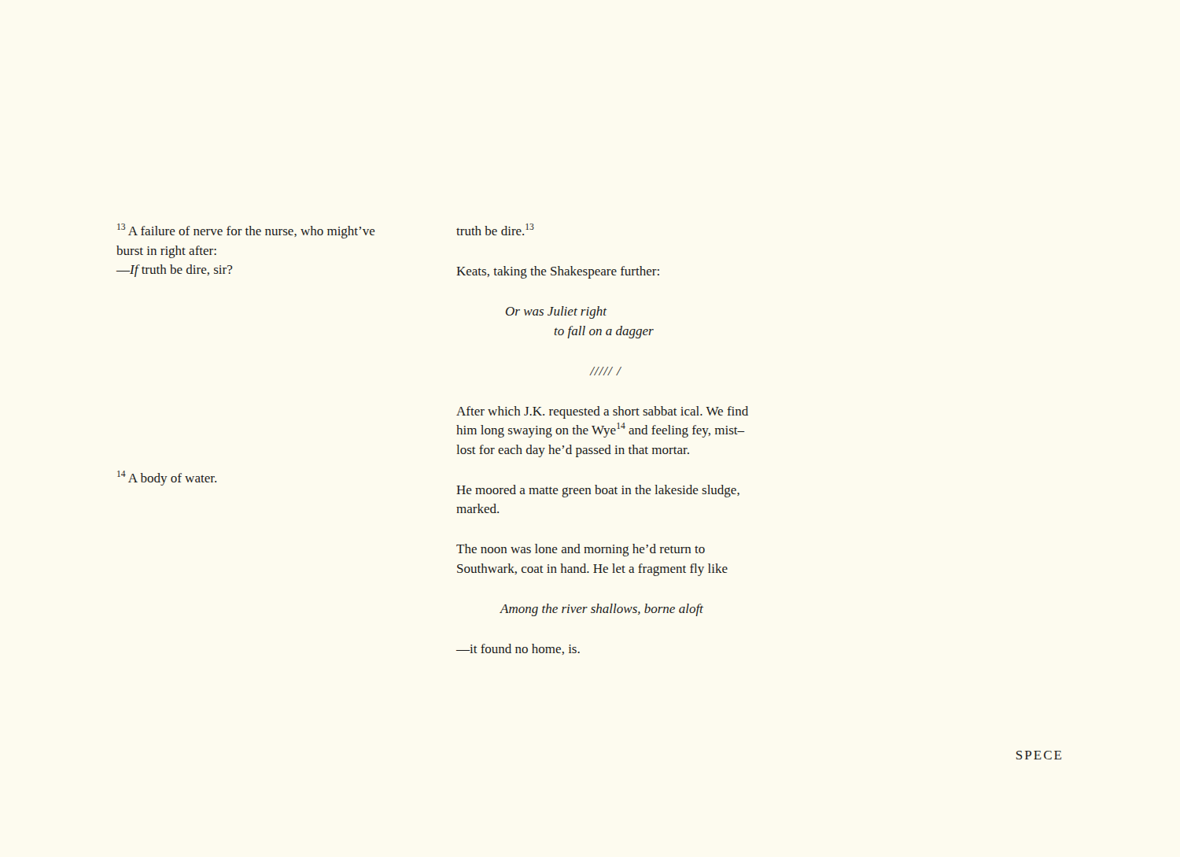13 A failure of nerve for the nurse, who might’ve burst in right after:
—If truth be dire, sir?
14 A body of water.
truth be dire.13
Keats, taking the Shakespeare further:
Or was Juliet right to fall on a dagger
///// /
After which J.K. requested a short sab­bat­ ical. We find him long swaying on the Wye14 and feeling fey, mist–lost for each day he’d passed in that mortar.
He moored a matte green boat in the lakeside sludge, marked.
The noon was lone and morning he’d re­turn to Southwark, coat in hand. He let a fragment fly like
Among the river shallows, borne aloft
—it found no home, is.
SPECE